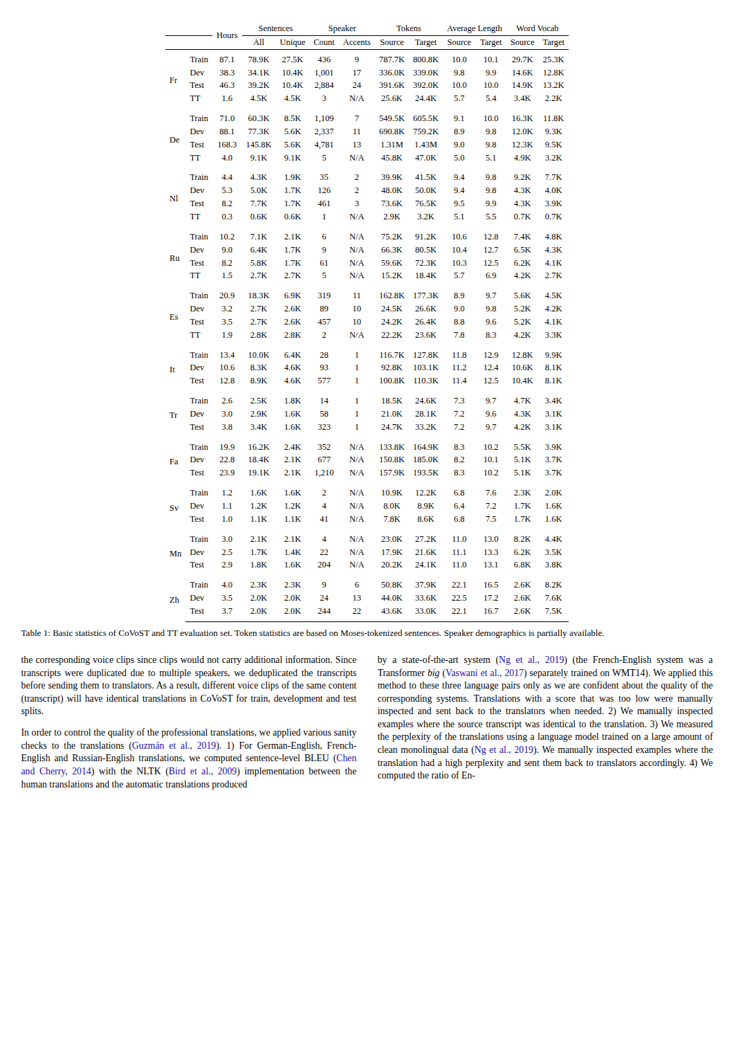| | Hours | Sentences | Speaker | Tokens | Average Length | Word Vocab |
| --- | --- | --- | --- | --- | --- | --- |
| | All | Unique | Count | Accents | Source | Target | Source | Target | Source | Target |
| Fr | Train | 87.1 | 78.9K | 27.5K | 436 | 9 | 787.7K | 800.8K | 10.0 | 10.1 | 29.7K | 25.3K |
| Dev | 38.3 | 34.1K | 10.4K | 1,001 | 17 | 336.0K | 339.0K | 9.8 | 9.9 | 14.6K | 12.8K |
| Test | 46.3 | 39.2K | 10.4K | 2,884 | 24 | 391.6K | 392.0K | 10.0 | 10.0 | 14.9K | 13.2K |
| TT | 1.6 | 4.5K | 4.5K | 3 | N/A | 25.6K | 24.4K | 5.7 | 5.4 | 3.4K | 2.2K |
| De | Train | 71.0 | 60.3K | 8.5K | 1,109 | 7 | 549.5K | 605.5K | 9.1 | 10.0 | 16.3K | 11.8K |
| Dev | 88.1 | 77.3K | 5.6K | 2,337 | 11 | 690.8K | 759.2K | 8.9 | 9.8 | 12.0K | 9.3K |
| Test | 168.3 | 145.8K | 5.6K | 4,781 | 13 | 1.31M | 1.43M | 9.0 | 9.8 | 12.3K | 9.5K |
| TT | 4.0 | 9.1K | 9.1K | 5 | N/A | 45.8K | 47.0K | 5.0 | 5.1 | 4.9K | 3.2K |
| Nl | Train | 4.4 | 4.3K | 1.9K | 35 | 2 | 39.9K | 41.5K | 9.4 | 9.8 | 9.2K | 7.7K |
| Dev | 5.3 | 5.0K | 1.7K | 126 | 2 | 48.0K | 50.0K | 9.4 | 9.8 | 4.3K | 4.0K |
| Test | 8.2 | 7.7K | 1.7K | 461 | 3 | 73.6K | 76.5K | 9.5 | 9.9 | 4.3K | 3.9K |
| TT | 0.3 | 0.6K | 0.6K | 1 | N/A | 2.9K | 3.2K | 5.1 | 5.5 | 0.7K | 0.7K |
| Ru | Train | 10.2 | 7.1K | 2.1K | 6 | N/A | 75.2K | 91.2K | 10.6 | 12.8 | 7.4K | 4.8K |
| Dev | 9.0 | 6.4K | 1.7K | 9 | N/A | 66.3K | 80.5K | 10.4 | 12.7 | 6.5K | 4.3K |
| Test | 8.2 | 5.8K | 1.7K | 61 | N/A | 59.6K | 72.3K | 10.3 | 12.5 | 6.2K | 4.1K |
| TT | 1.5 | 2.7K | 2.7K | 5 | N/A | 15.2K | 18.4K | 5.7 | 6.9 | 4.2K | 2.7K |
| Es | Train | 20.9 | 18.3K | 6.9K | 319 | 11 | 162.8K | 177.3K | 8.9 | 9.7 | 5.6K | 4.5K |
| Dev | 3.2 | 2.7K | 2.6K | 89 | 10 | 24.5K | 26.6K | 9.0 | 9.8 | 5.2K | 4.2K |
| Test | 3.5 | 2.7K | 2.6K | 457 | 10 | 24.2K | 26.4K | 8.8 | 9.6 | 5.2K | 4.1K |
| TT | 1.9 | 2.8K | 2.8K | 2 | N/A | 22.2K | 23.6K | 7.8 | 8.3 | 4.2K | 3.3K |
| It | Train | 13.4 | 10.0K | 6.4K | 28 | 1 | 116.7K | 127.8K | 11.8 | 12.9 | 12.8K | 9.9K |
| Dev | 10.6 | 8.3K | 4.6K | 93 | 1 | 92.8K | 103.1K | 11.2 | 12.4 | 10.6K | 8.1K |
| Test | 12.8 | 8.9K | 4.6K | 577 | 1 | 100.8K | 110.3K | 11.4 | 12.5 | 10.4K | 8.1K |
| Tr | Train | 2.6 | 2.5K | 1.8K | 14 | 1 | 18.5K | 24.6K | 7.3 | 9.7 | 4.7K | 3.4K |
| Dev | 3.0 | 2.9K | 1.6K | 58 | 1 | 21.0K | 28.1K | 7.2 | 9.6 | 4.3K | 3.1K |
| Test | 3.8 | 3.4K | 1.6K | 323 | 1 | 24.7K | 33.2K | 7.2 | 9.7 | 4.2K | 3.1K |
| Fa | Train | 19.9 | 16.2K | 2.4K | 352 | N/A | 133.8K | 164.9K | 8.3 | 10.2 | 5.5K | 3.9K |
| Dev | 22.8 | 18.4K | 2.1K | 677 | N/A | 150.8K | 185.0K | 8.2 | 10.1 | 5.1K | 3.7K |
| Test | 23.9 | 19.1K | 2.1K | 1,210 | N/A | 157.9K | 193.5K | 8.3 | 10.2 | 5.1K | 3.7K |
| Sv | Train | 1.2 | 1.6K | 1.6K | 2 | N/A | 10.9K | 12.2K | 6.8 | 7.6 | 2.3K | 2.0K |
| Dev | 1.1 | 1.2K | 1.2K | 4 | N/A | 8.0K | 8.9K | 6.4 | 7.2 | 1.7K | 1.6K |
| Test | 1.0 | 1.1K | 1.1K | 41 | N/A | 7.8K | 8.6K | 6.8 | 7.5 | 1.7K | 1.6K |
| Mn | Train | 3.0 | 2.1K | 2.1K | 4 | N/A | 23.0K | 27.2K | 11.0 | 13.0 | 8.2K | 4.4K |
| Dev | 2.5 | 1.7K | 1.4K | 22 | N/A | 17.9K | 21.6K | 11.1 | 13.3 | 6.2K | 3.5K |
| Test | 2.9 | 1.8K | 1.6K | 204 | N/A | 20.2K | 24.1K | 11.0 | 13.1 | 6.8K | 3.8K |
| Zh | Train | 4.0 | 2.3K | 2.3K | 9 | 6 | 50.8K | 37.9K | 22.1 | 16.5 | 2.6K | 8.2K |
| Dev | 3.5 | 2.0K | 2.0K | 24 | 13 | 44.0K | 33.6K | 22.5 | 17.2 | 2.6K | 7.6K |
| Test | 3.7 | 2.0K | 2.0K | 244 | 22 | 43.6K | 33.0K | 22.1 | 16.7 | 2.6K | 7.5K |
Table 1: Basic statistics of CoVoST and TT evaluation set. Token statistics are based on Moses-tokenized sentences. Speaker demographics is partially available.
the corresponding voice clips since clips would not carry additional information. Since transcripts were duplicated due to multiple speakers, we deduplicated the transcripts before sending them to translators. As a result, different voice clips of the same content (transcript) will have identical translations in CoVoST for train, development and test splits.
In order to control the quality of the professional translations, we applied various sanity checks to the translations (Guzmán et al., 2019). 1) For German-English, French-English and Russian-English translations, we computed sentence-level BLEU (Chen and Cherry, 2014) with the NLTK (Bird et al., 2009) implementation between the human translations and the automatic translations produced
by a state-of-the-art system (Ng et al., 2019) (the French-English system was a Transformer big (Vaswani et al., 2017) separately trained on WMT14). We applied this method to these three language pairs only as we are confident about the quality of the corresponding systems. Translations with a score that was too low were manually inspected and sent back to the translators when needed. 2) We manually inspected examples where the source transcript was identical to the translation. 3) We measured the perplexity of the translations using a language model trained on a large amount of clean monolingual data (Ng et al., 2019). We manually inspected examples where the translation had a high perplexity and sent them back to translators accordingly. 4) We computed the ratio of En-